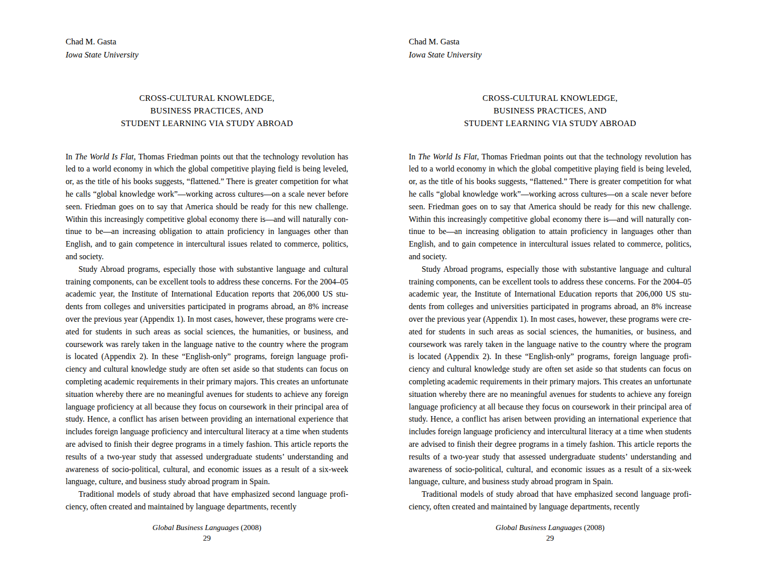Chad M. Gasta
Iowa State University
Cross-Cultural Knowledge,
Business Practices, and
Student Learning via Study Abroad
In The World Is Flat, Thomas Friedman points out that the technology revolution has led to a world economy in which the global competitive playing field is being leveled, or, as the title of his books suggests, “flattened.” There is greater competition for what he calls “global knowledge work”—working across cultures—on a scale never before seen. Friedman goes on to say that America should be ready for this new challenge. Within this increasingly competitive global economy there is—and will naturally continue to be—an increasing obligation to attain proficiency in languages other than English, and to gain competence in intercultural issues related to commerce, politics, and society.
Study Abroad programs, especially those with substantive language and cultural training components, can be excellent tools to address these concerns. For the 2004–05 academic year, the Institute of International Education reports that 206,000 US students from colleges and universities participated in programs abroad, an 8% increase over the previous year (Appendix 1). In most cases, however, these programs were created for students in such areas as social sciences, the humanities, or business, and coursework was rarely taken in the language native to the country where the program is located (Appendix 2). In these “English-only” programs, foreign language proficiency and cultural knowledge study are often set aside so that students can focus on completing academic requirements in their primary majors. This creates an unfortunate situation whereby there are no meaningful avenues for students to achieve any foreign language proficiency at all because they focus on coursework in their principal area of study. Hence, a conflict has arisen between providing an international experience that includes foreign language proficiency and intercultural literacy at a time when students are advised to finish their degree programs in a timely fashion. This article reports the results of a two-year study that assessed undergraduate students’ understanding and awareness of socio-political, cultural, and economic issues as a result of a six-week language, culture, and business study abroad program in Spain.
Traditional models of study abroad that have emphasized second language proficiency, often created and maintained by language departments, recently
Global Business Languages (2008)
29
Chad M. Gasta
Iowa State University
Cross-Cultural Knowledge,
Business Practices, and
Student Learning via Study Abroad
In The World Is Flat, Thomas Friedman points out that the technology revolution has led to a world economy in which the global competitive playing field is being leveled, or, as the title of his books suggests, “flattened.” There is greater competition for what he calls “global knowledge work”—working across cultures—on a scale never before seen. Friedman goes on to say that America should be ready for this new challenge. Within this increasingly competitive global economy there is—and will naturally continue to be—an increasing obligation to attain proficiency in languages other than English, and to gain competence in intercultural issues related to commerce, politics, and society.
Study Abroad programs, especially those with substantive language and cultural training components, can be excellent tools to address these concerns. For the 2004–05 academic year, the Institute of International Education reports that 206,000 US students from colleges and universities participated in programs abroad, an 8% increase over the previous year (Appendix 1). In most cases, however, these programs were created for students in such areas as social sciences, the humanities, or business, and coursework was rarely taken in the language native to the country where the program is located (Appendix 2). In these “English-only” programs, foreign language proficiency and cultural knowledge study are often set aside so that students can focus on completing academic requirements in their primary majors. This creates an unfortunate situation whereby there are no meaningful avenues for students to achieve any foreign language proficiency at all because they focus on coursework in their principal area of study. Hence, a conflict has arisen between providing an international experience that includes foreign language proficiency and intercultural literacy at a time when students are advised to finish their degree programs in a timely fashion. This article reports the results of a two-year study that assessed undergraduate students’ understanding and awareness of socio-political, cultural, and economic issues as a result of a six-week language, culture, and business study abroad program in Spain.
Traditional models of study abroad that have emphasized second language proficiency, often created and maintained by language departments, recently
Global Business Languages (2008)
29